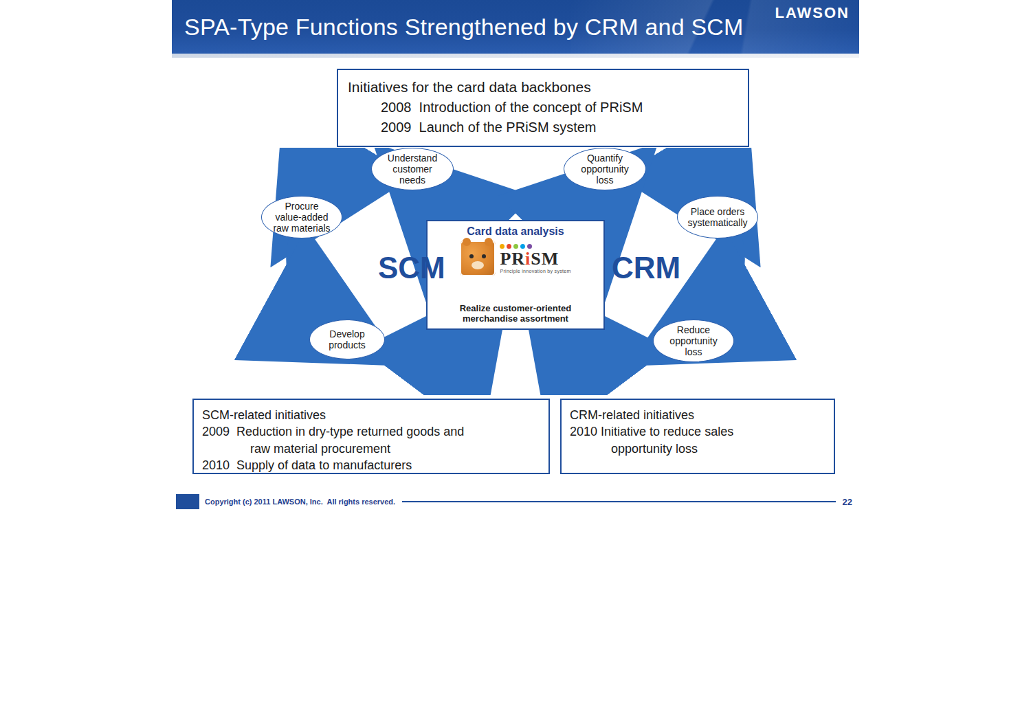SPA-Type Functions Strengthened by CRM and SCM
LAWSON
Initiatives for the card data backbones
2008 Introduction of the concept of PRiSM
2009 Launch of the PRiSM system
Understand
customer
needs
Quantify
opportunity
loss
Procure
value-added
raw materials
Place orders
systematically
Develop
products
Reduce
opportunity
loss
SCM
CRM
Card data analysis
PRi SM
Principle innovation by system
Realize customer-oriented
merchandise assortment
SCM-related initiatives
2009 Reduction in dry-type returned goods and
raw material procurement
2010 Supply of data to manufacturers
CRM-related initiatives
2010 Initiative to reduce sales
opportunity loss
Copyright (c) 2011 LAWSON, Inc. All rights reserved.
22